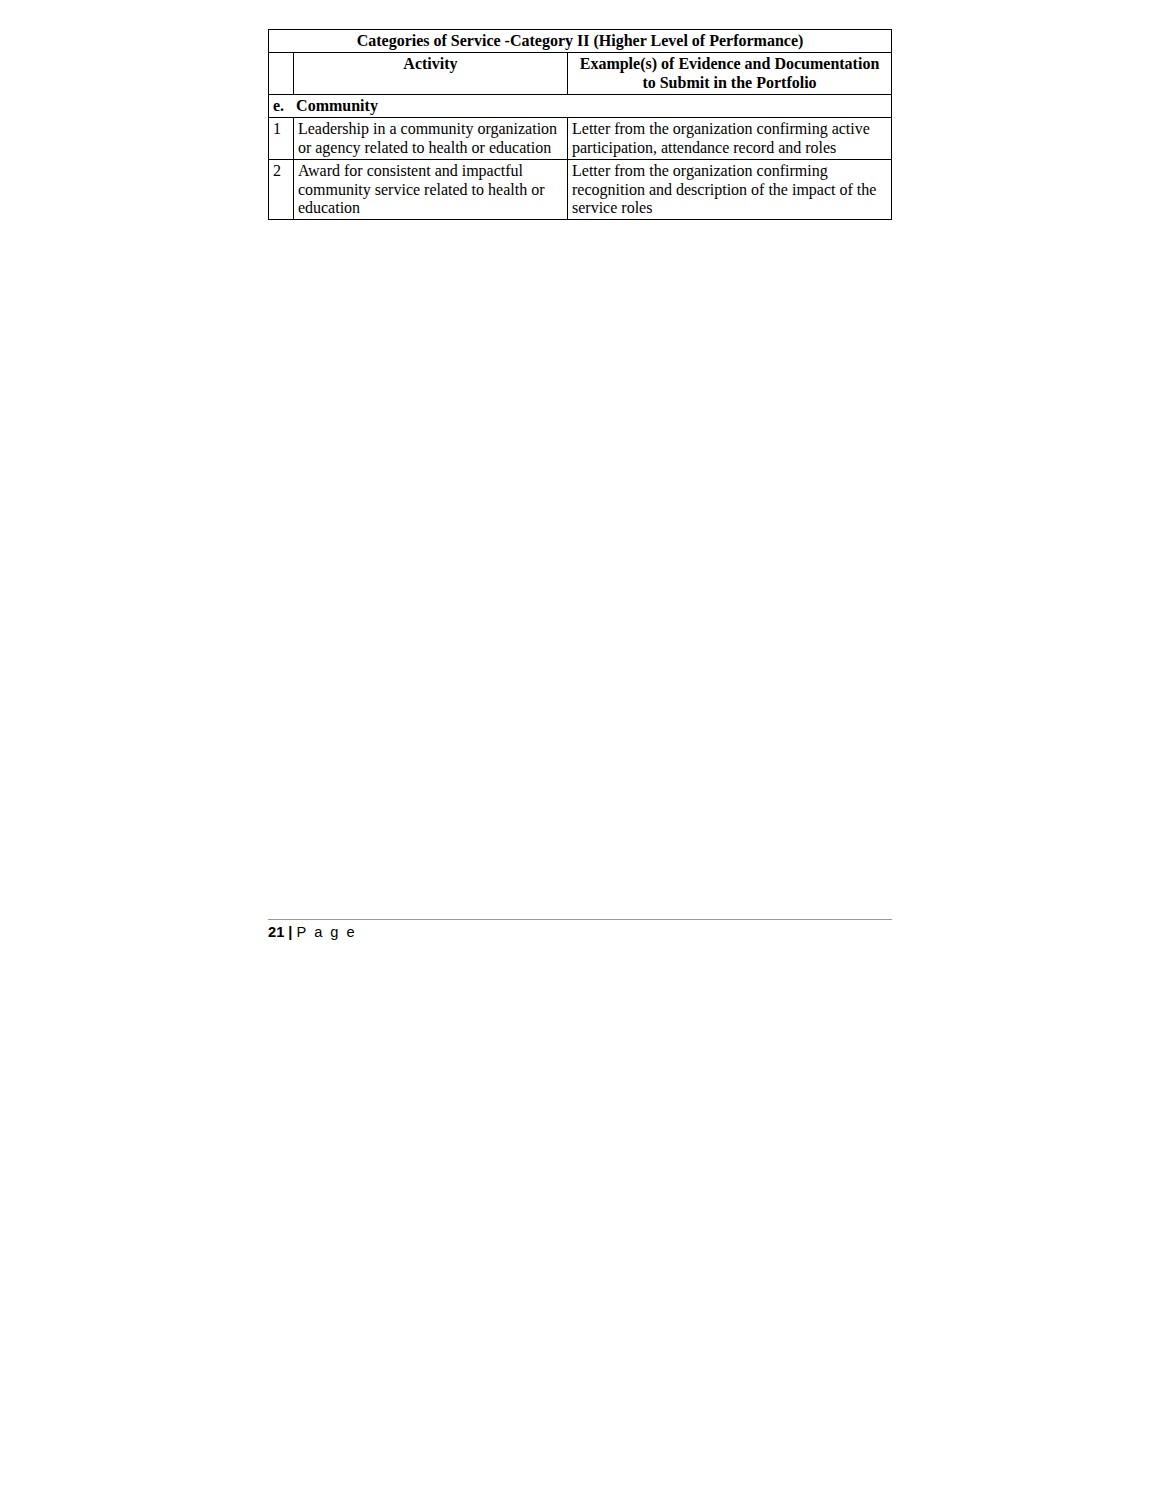| Categories of Service -Category II (Higher Level of Performance) |
| --- |
| | Activity | Example(s) of Evidence and Documentation to Submit in the Portfolio |
| e. Community |
| 1 | Leadership in a community organization or agency related to health or education | Letter from the organization confirming active participation, attendance record and roles |
| 2 | Award for consistent and impactful community service related to health or education | Letter from the organization confirming recognition and description of the impact of the service roles |
21 | P a g e